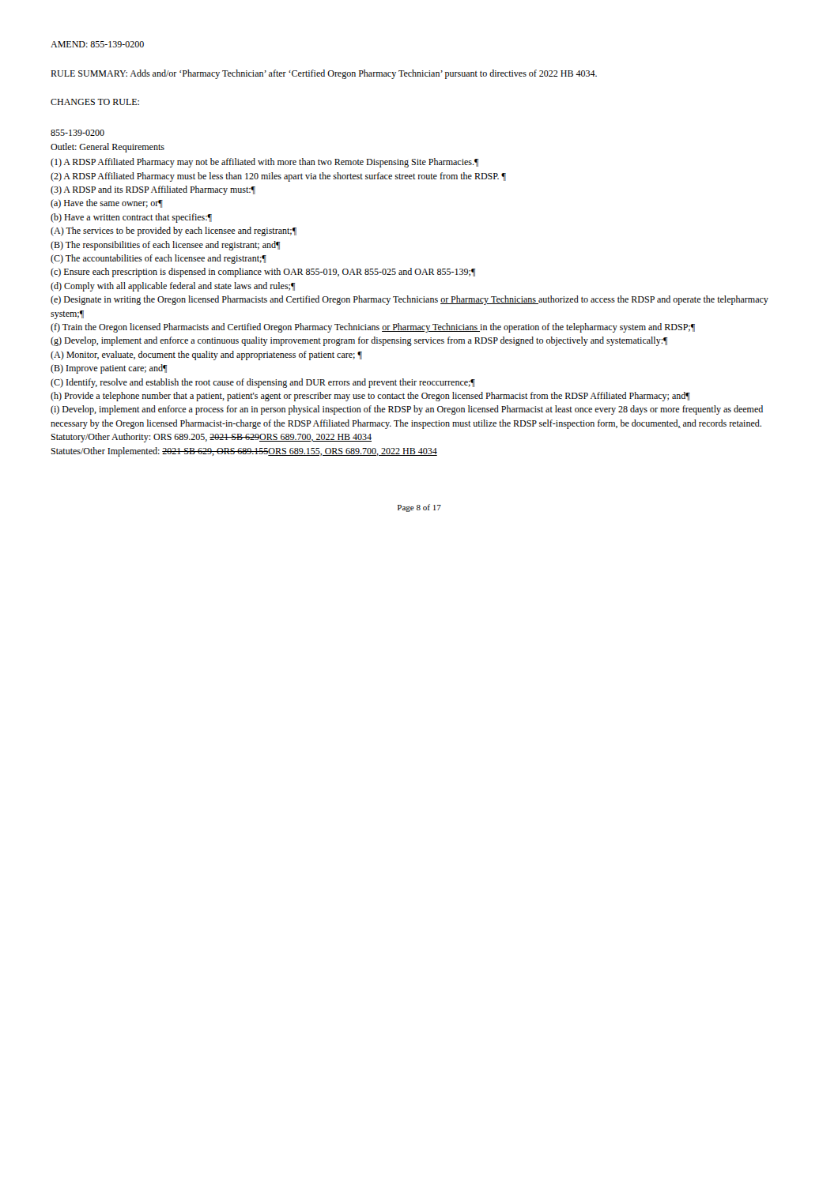AMEND: 855-139-0200
RULE SUMMARY: Adds and/or ‘Pharmacy Technician’ after ‘Certified Oregon Pharmacy Technician’ pursuant to directives of 2022 HB 4034.
CHANGES TO RULE:
855-139-0200
Outlet: General Requirements
(1) A RDSP Affiliated Pharmacy may not be affiliated with more than two Remote Dispensing Site Pharmacies.¶
(2) A RDSP Affiliated Pharmacy must be less than 120 miles apart via the shortest surface street route from the RDSP. ¶
(3) A RDSP and its RDSP Affiliated Pharmacy must:¶
(a) Have the same owner; or¶
(b) Have a written contract that specifies:¶
(A) The services to be provided by each licensee and registrant;¶
(B) The responsibilities of each licensee and registrant; and¶
(C) The accountabilities of each licensee and registrant;¶
(c) Ensure each prescription is dispensed in compliance with OAR 855-019, OAR 855-025 and OAR 855-139;¶
(d) Comply with all applicable federal and state laws and rules;¶
(e) Designate in writing the Oregon licensed Pharmacists and Certified Oregon Pharmacy Technicians or Pharmacy Technicians authorized to access the RDSP and operate the telepharmacy system;¶
(f) Train the Oregon licensed Pharmacists and Certified Oregon Pharmacy Technicians or Pharmacy Technicians in the operation of the telepharmacy system and RDSP;¶
(g) Develop, implement and enforce a continuous quality improvement program for dispensing services from a RDSP designed to objectively and systematically:¶
(A) Monitor, evaluate, document the quality and appropriateness of patient care; ¶
(B) Improve patient care; and¶
(C) Identify, resolve and establish the root cause of dispensing and DUR errors and prevent their reoccurrence;¶
(h) Provide a telephone number that a patient, patient's agent or prescriber may use to contact the Oregon licensed Pharmacist from the RDSP Affiliated Pharmacy; and¶
(i) Develop, implement and enforce a process for an in person physical inspection of the RDSP by an Oregon licensed Pharmacist at least once every 28 days or more frequently as deemed necessary by the Oregon licensed Pharmacist-in-charge of the RDSP Affiliated Pharmacy. The inspection must utilize the RDSP self-inspection form, be documented, and records retained.
Statutory/Other Authority: ORS 689.205, 2021 SB 629ORS 689.700, 2022 HB 4034
Statutes/Other Implemented: 2021 SB 629, ORS 689.155ORS 689.155, ORS 689.700, 2022 HB 4034
Page 8 of 17